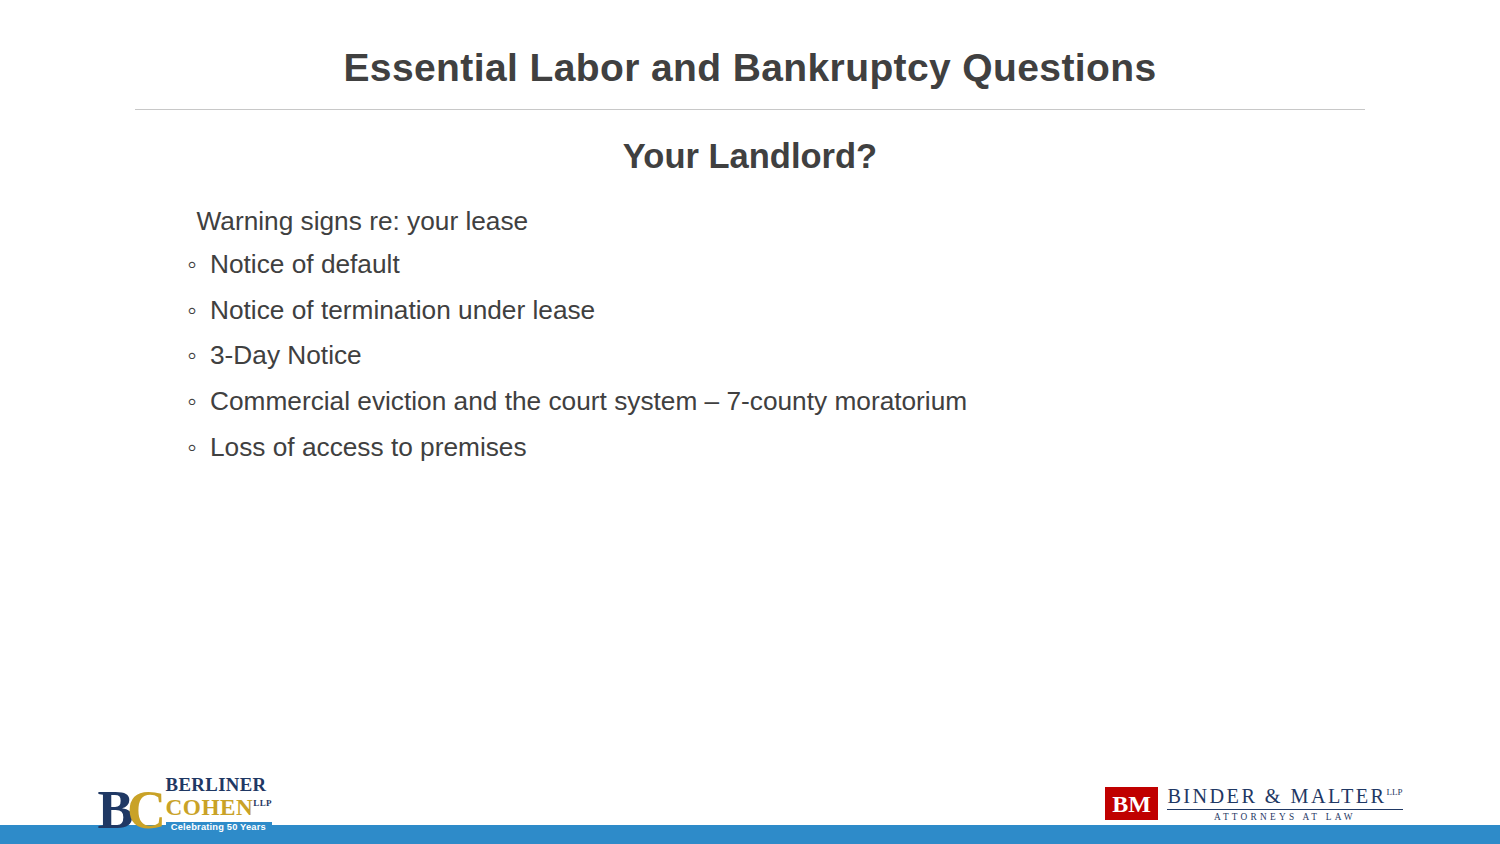Essential Labor and Bankruptcy Questions
Your Landlord?
Warning signs re: your lease
Notice of default
Notice of termination under lease
3-Day Notice
Commercial eviction and the court system – 7-county moratorium
Loss of access to premises
9
BC
BERLINER
COHENLLP
Celebrating 50 Years
BM
BINDER & MALTERLLP
ATTORNEYS AT LAW